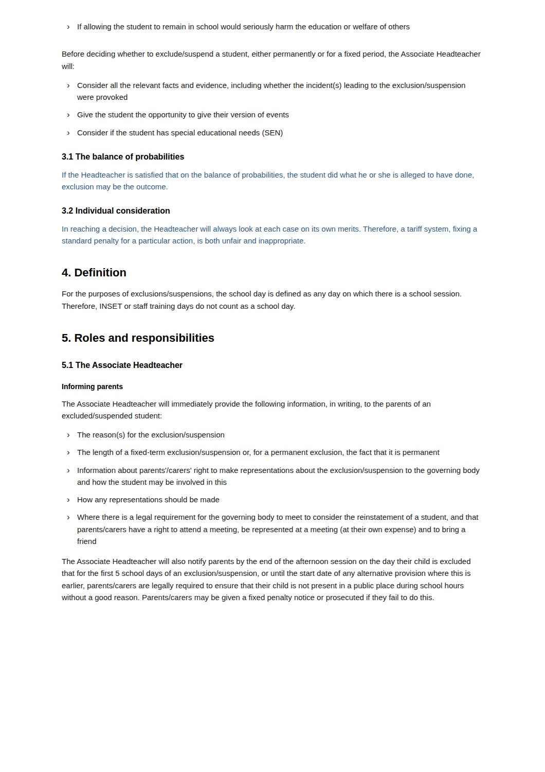If allowing the student to remain in school would seriously harm the education or welfare of others
Before deciding whether to exclude/suspend a student, either permanently or for a fixed period, the Associate Headteacher will:
Consider all the relevant facts and evidence, including whether the incident(s) leading to the exclusion/suspension were provoked
Give the student the opportunity to give their version of events
Consider if the student has special educational needs (SEN)
3.1 The balance of probabilities
If the Headteacher is satisfied that on the balance of probabilities, the student did what he or she is alleged to have done, exclusion may be the outcome.
3.2 Individual consideration
In reaching a decision, the Headteacher will always look at each case on its own merits. Therefore, a tariff system, fixing a standard penalty for a particular action, is both unfair and inappropriate.
4. Definition
For the purposes of exclusions/suspensions, the school day is defined as any day on which there is a school session. Therefore, INSET or staff training days do not count as a school day.
5. Roles and responsibilities
5.1 The Associate Headteacher
Informing parents
The Associate Headteacher will immediately provide the following information, in writing, to the parents of an excluded/suspended student:
The reason(s) for the exclusion/suspension
The length of a fixed-term exclusion/suspension or, for a permanent exclusion, the fact that it is permanent
Information about parents'/carers' right to make representations about the exclusion/suspension to the governing body and how the student may be involved in this
How any representations should be made
Where there is a legal requirement for the governing body to meet to consider the reinstatement of a student, and that parents/carers have a right to attend a meeting, be represented at a meeting (at their own expense) and to bring a friend
The Associate Headteacher will also notify parents by the end of the afternoon session on the day their child is excluded that for the first 5 school days of an exclusion/suspension, or until the start date of any alternative provision where this is earlier, parents/carers are legally required to ensure that their child is not present in a public place during school hours without a good reason. Parents/carers may be given a fixed penalty notice or prosecuted if they fail to do this.